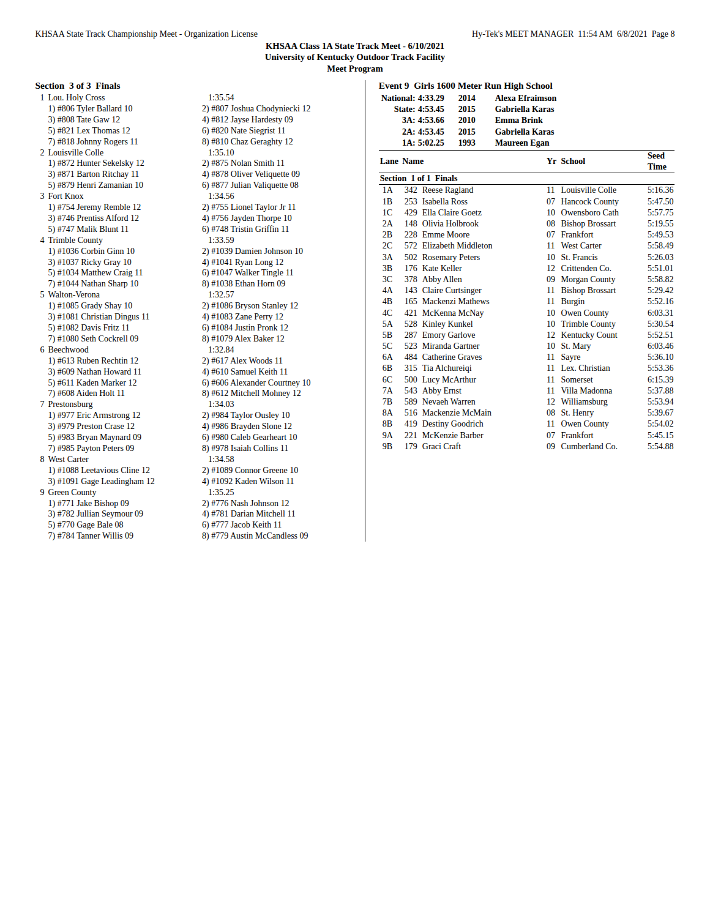KHSAA State Track Championship Meet - Organization License
Hy-Tek's MEET MANAGER 11:54 AM 6/8/2021 Page 8
KHSAA Class 1A State Track Meet - 6/10/2021
University of Kentucky Outdoor Track Facility
Meet Program
Section 3 of 3 Finals
| 1 | Lou. Holy Cross | 1:35.54 |
| | 1) #806 Tyler Ballard 10 | 2) #807 Joshua Chodyniecki 12 |
| | 3) #808 Tate Gaw 12 | 4) #812 Jayse Hardesty 09 |
| | 5) #821 Lex Thomas 12 | 6) #820 Nate Siegrist 11 |
| | 7) #818 Johnny Rogers 11 | 8) #810 Chaz Geraghty 12 |
| 2 | Louisville Colle | 1:35.10 |
| | 1) #872 Hunter Sekelsky 12 | 2) #875 Nolan Smith 11 |
| | 3) #871 Barton Ritchay 11 | 4) #878 Oliver Veliquette 09 |
| | 5) #879 Henri Zamanian 10 | 6) #877 Julian Valiquette 08 |
| 3 | Fort Knox | 1:34.56 |
| | 1) #754 Jeremy Remble 12 | 2) #755 Lionel Taylor Jr 11 |
| | 3) #746 Prentiss Alford 12 | 4) #756 Jayden Thorpe 10 |
| | 5) #747 Malik Blunt 11 | 6) #748 Tristin Griffin 11 |
| 4 | Trimble County | 1:33.59 |
| | 1) #1036 Corbin Ginn 10 | 2) #1039 Damien Johnson 10 |
| | 3) #1037 Ricky Gray 10 | 4) #1041 Ryan Long 12 |
| | 5) #1034 Matthew Craig 11 | 6) #1047 Walker Tingle 11 |
| | 7) #1044 Nathan Sharp 10 | 8) #1038 Ethan Horn 09 |
| 5 | Walton-Verona | 1:32.57 |
| | 1) #1085 Grady Shay 10 | 2) #1086 Bryson Stanley 12 |
| | 3) #1081 Christian Dingus 11 | 4) #1083 Zane Perry 12 |
| | 5) #1082 Davis Fritz 11 | 6) #1084 Justin Pronk 12 |
| | 7) #1080 Seth Cockrell 09 | 8) #1079 Alex Baker 12 |
| 6 | Beechwood | 1:32.84 |
| | 1) #613 Ruben Rechtin 12 | 2) #617 Alex Woods 11 |
| | 3) #609 Nathan Howard 11 | 4) #610 Samuel Keith 11 |
| | 5) #611 Kaden Marker 12 | 6) #606 Alexander Courtney 10 |
| | 7) #608 Aiden Holt 11 | 8) #612 Mitchell Mohney 12 |
| 7 | Prestonsburg | 1:34.03 |
| | 1) #977 Eric Armstrong 12 | 2) #984 Taylor Ousley 10 |
| | 3) #979 Preston Crase 12 | 4) #986 Brayden Slone 12 |
| | 5) #983 Bryan Maynard 09 | 6) #980 Caleb Gearheart 10 |
| | 7) #985 Payton Peters 09 | 8) #978 Isaiah Collins 11 |
| 8 | West Carter | 1:34.58 |
| | 1) #1088 Leetavious Cline 12 | 2) #1089 Connor Greene 10 |
| | 3) #1091 Gage Leadingham 12 | 4) #1092 Kaden Wilson 11 |
| 9 | Green County | 1:35.25 |
| | 1) #771 Jake Bishop 09 | 2) #776 Nash Johnson 12 |
| | 3) #782 Jullian Seymour 09 | 4) #781 Darian Mitchell 11 |
| | 5) #770 Gage Bale 08 | 6) #777 Jacob Keith 11 |
| | 7) #784 Tanner Willis 09 | 8) #779 Austin McCandless 09 |
Event 9 Girls 1600 Meter Run High School
| National: | 4:33.29 | 2014 | Alexa Efraimson |
| State: | 4:53.45 | 2015 | Gabriella Karas |
| 3A: | 4:53.66 | 2010 | Emma Brink |
| 2A: | 4:53.45 | 2015 | Gabriella Karas |
| 1A: | 5:02.25 | 1993 | Maureen Egan |
| Lane | Name | Yr | School | Seed Time |
| --- | --- | --- | --- | --- |
| Section 1 of 1 Finals |
| 1A | 342 | Reese Ragland | 11 | Louisville Colle | 5:16.36 |
| 1B | 253 | Isabella Ross | 07 | Hancock County | 5:47.50 |
| 1C | 429 | Ella Claire Goetz | 10 | Owensboro Cath | 5:57.75 |
| 2A | 148 | Olivia Holbrook | 08 | Bishop Brossart | 5:19.55 |
| 2B | 228 | Emme Moore | 07 | Frankfort | 5:49.53 |
| 2C | 572 | Elizabeth Middleton | 11 | West Carter | 5:58.49 |
| 3A | 502 | Rosemary Peters | 10 | St. Francis | 5:26.03 |
| 3B | 176 | Kate Keller | 12 | Crittenden Co. | 5:51.01 |
| 3C | 378 | Abby Allen | 09 | Morgan County | 5:58.82 |
| 4A | 143 | Claire Curtsinger | 11 | Bishop Brossart | 5:29.42 |
| 4B | 165 | Mackenzi Mathews | 11 | Burgin | 5:52.16 |
| 4C | 421 | McKenna McNay | 10 | Owen County | 6:03.31 |
| 5A | 528 | Kinley Kunkel | 10 | Trimble County | 5:30.54 |
| 5B | 287 | Emory Garlove | 12 | Kentucky Count | 5:52.51 |
| 5C | 523 | Miranda Gartner | 10 | St. Mary | 6:03.46 |
| 6A | 484 | Catherine Graves | 11 | Sayre | 5:36.10 |
| 6B | 315 | Tia Alchureiqi | 11 | Lex. Christian | 5:53.36 |
| 6C | 500 | Lucy McArthur | 11 | Somerset | 6:15.39 |
| 7A | 543 | Abby Ernst | 11 | Villa Madonna | 5:37.88 |
| 7B | 589 | Nevaeh Warren | 12 | Williamsburg | 5:53.94 |
| 8A | 516 | Mackenzie McMain | 08 | St. Henry | 5:39.67 |
| 8B | 419 | Destiny Goodrich | 11 | Owen County | 5:54.02 |
| 9A | 221 | McKenzie Barber | 07 | Frankfort | 5:45.15 |
| 9B | 179 | Graci Craft | 09 | Cumberland Co. | 5:54.88 |